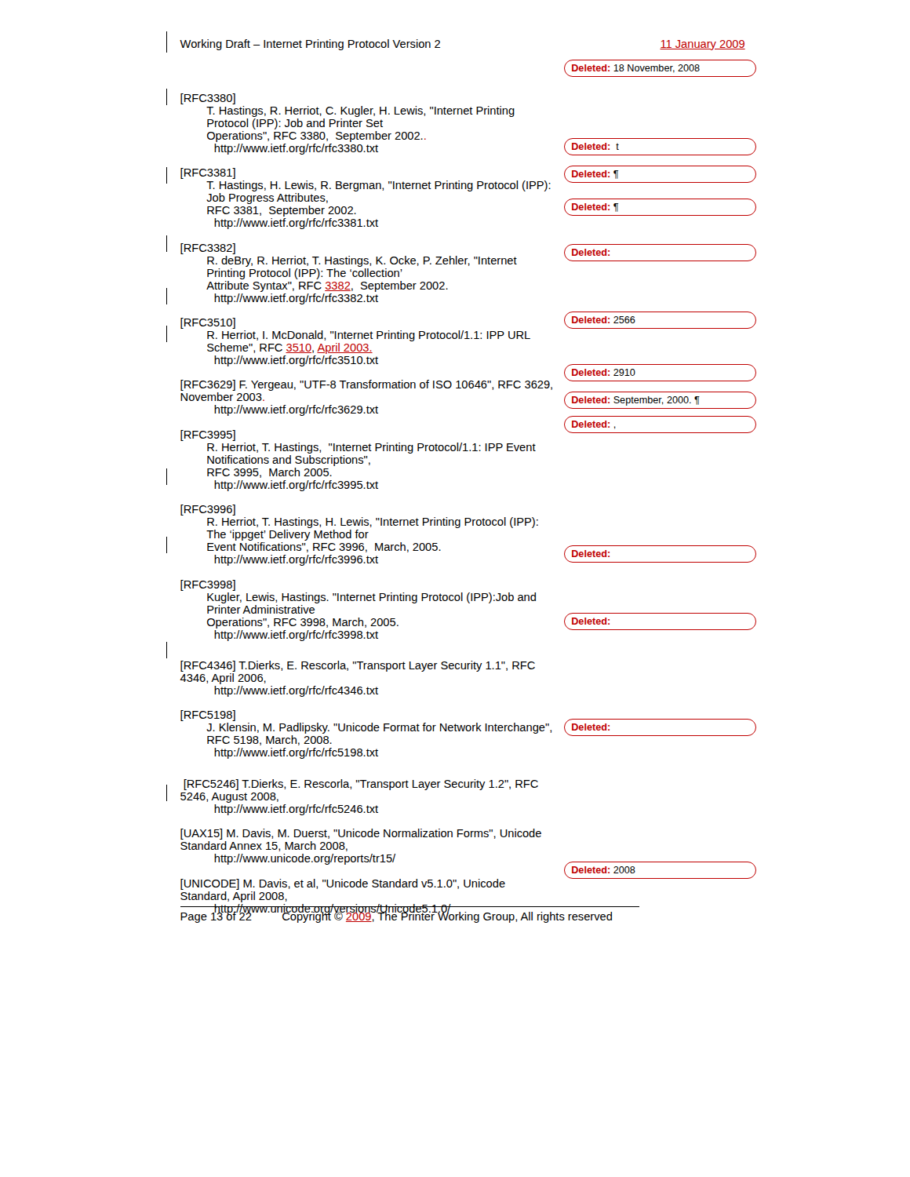Working Draft – Internet Printing Protocol Version 2 11 January 2009
[RFC3380]
T. Hastings, R. Herriot, C. Kugler, H. Lewis, "Internet Printing Protocol (IPP): Job and Printer Set​
Operations", RFC 3380, September 2002..
http://www.ietf.org/rfc/rfc3380.txt
[RFC3381]
T. Hastings, H. Lewis, R. Bergman, "Internet Printing Protocol (IPP): Job Progress Attributes,
RFC 3381, September 2002.
http://www.ietf.org/rfc/rfc3381.txt
[RFC3382]
R. deBry, R. Herriot, T. Hastings, K. Ocke, P. Zehler, "Internet Printing Protocol (IPP): The ‘collection’
Attribute Syntax", RFC 3382, September 2002.
http://www.ietf.org/rfc/rfc3382.txt
[RFC3510]
R. Herriot, I. McDonald, "Internet Printing Protocol/1.1: IPP URL Scheme", RFC 3510, April 2003.
http://www.ietf.org/rfc/rfc3510.txt
[RFC3629] F. Yergeau, "UTF-8 Transformation of ISO 10646", RFC 3629, November 2003.
http://www.ietf.org/rfc/rfc3629.txt
[RFC3995]
R. Herriot, T. Hastings, "Internet Printing Protocol/1.1: IPP Event Notifications and Subscriptions",
RFC 3995, March 2005.
http://www.ietf.org/rfc/rfc3995.txt
[RFC3996]
R. Herriot, T. Hastings, H. Lewis, "Internet Printing Protocol (IPP): The ‘ippget’ Delivery Method for
Event Notifications", RFC 3996, March, 2005.
http://www.ietf.org/rfc/rfc3996.txt
[RFC3998]
Kugler, Lewis, Hastings. "Internet Printing Protocol (IPP):Job and Printer Administrative
Operations", RFC 3998, March, 2005.
http://www.ietf.org/rfc/rfc3998.txt
[RFC4346] T.Dierks, E. Rescorla, "Transport Layer Security 1.1", RFC 4346, April 2006,
http://www.ietf.org/rfc/rfc4346.txt
[RFC5198]
J. Klensin, M. Padlipsky. "Unicode Format for Network Interchange", RFC 5198, March, 2008.
http://www.ietf.org/rfc/rfc5198.txt
[RFC5246] T.Dierks, E. Rescorla, "Transport Layer Security 1.2", RFC 5246, August 2008,
http://www.ietf.org/rfc/rfc5246.txt
[UAX15] M. Davis, M. Duerst, "Unicode Normalization Forms", Unicode Standard Annex 15, March 2008,
http://www.unicode.org/reports/tr15/
[UNICODE] M. Davis, et al, "Unicode Standard v5.1.0", Unicode Standard, April 2008,
http://www.unicode.org/versions/Unicode5.1.0/
Deleted: 18 November, 2008
Deleted: t
Deleted: ¶
Deleted: ¶
Deleted:
Deleted: 2566
Deleted: 2910
Deleted: September, 2000. ¶
Deleted: ,
Deleted:
Deleted:
Deleted:
Deleted: 2008
Page 13 of 22 Copyright © 2009, The Printer Working Group, All rights reserved